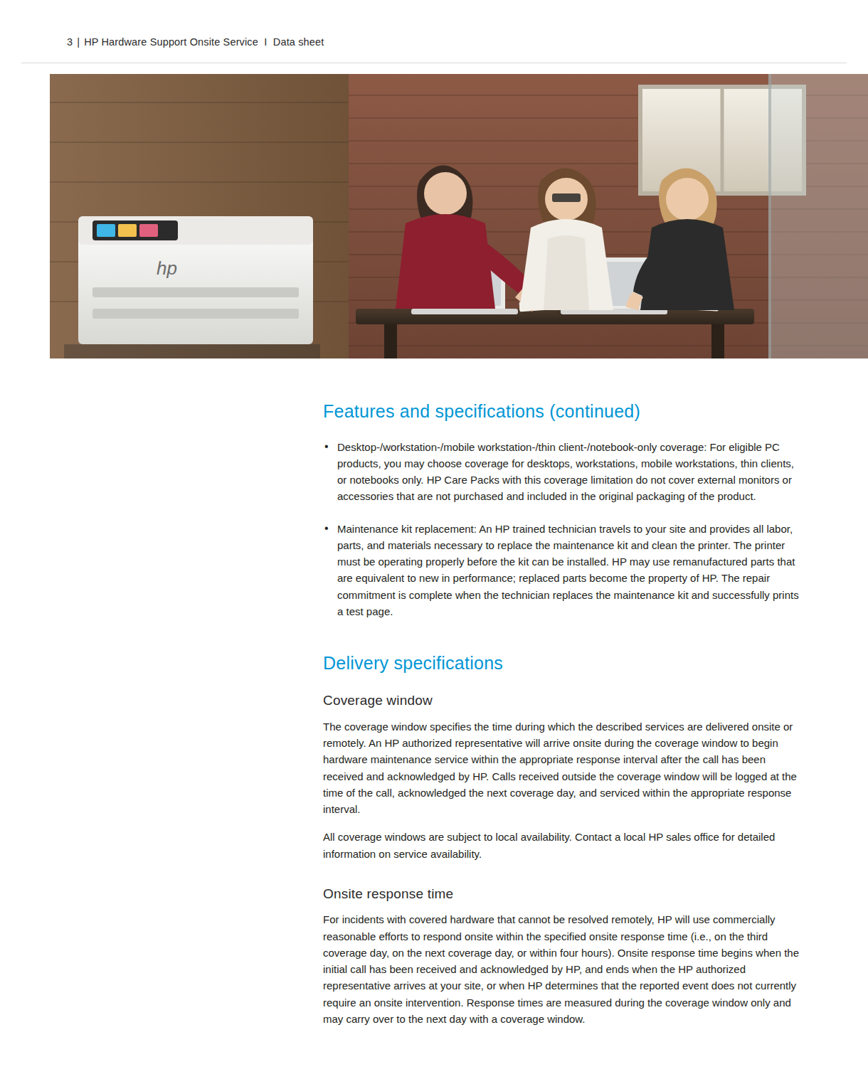3|HP Hardware Support Onsite Service I Data sheet
hp hp
Features and specifications (continued)
Desktop-/workstation-/mobile workstation-/thin client-/notebook-only coverage: For eligible PC products, you may choose coverage for desktops, workstations, mobile workstations, thin clients, or notebooks only. HP Care Packs with this coverage limitation do not cover external monitors or accessories that are not purchased and included in the original packaging of the product.
Maintenance kit replacement: An HP trained technician travels to your site and provides all labor, parts, and materials necessary to replace the maintenance kit and clean the printer. The printer must be operating properly before the kit can be installed. HP may use remanufactured parts that are equivalent to new in performance; replaced parts become the property of HP. The repair commitment is complete when the technician replaces the maintenance kit and successfully prints a test page.
Delivery specifications
Coverage window
The coverage window specifies the time during which the described services are delivered onsite or remotely. An HP authorized representative will arrive onsite during the coverage window to begin hardware maintenance service within the appropriate response interval after the call has been received and acknowledged by HP. Calls received outside the coverage window will be logged at the time of the call, acknowledged the next coverage day, and serviced within the appropriate response interval.
All coverage windows are subject to local availability. Contact a local HP sales office for detailed information on service availability.
Onsite response time
For incidents with covered hardware that cannot be resolved remotely, HP will use commercially reasonable efforts to respond onsite within the specified onsite response time (i.e., on the third coverage day, on the next coverage day, or within four hours). Onsite response time begins when the initial call has been received and acknowledged by HP, and ends when the HP authorized representative arrives at your site, or when HP determines that the reported event does not currently require an onsite intervention. Response times are measured during the coverage window only and may carry over to the next day with a coverage window.